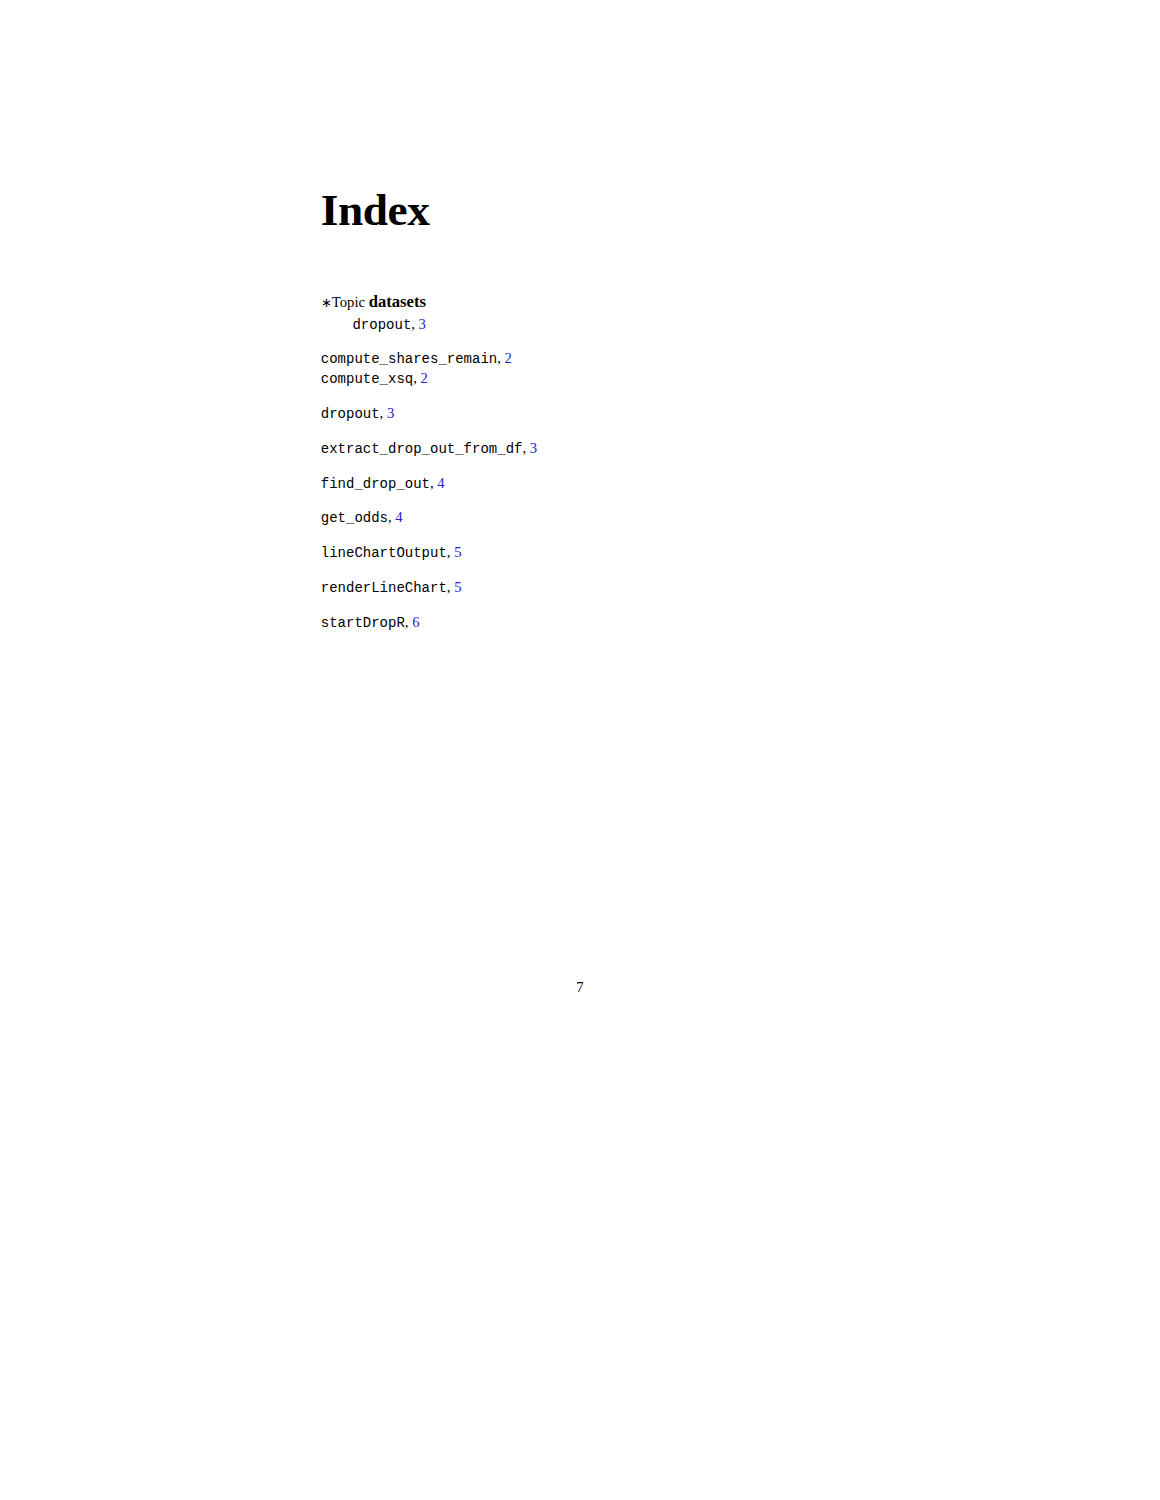Index
∗Topic datasets
dropout, 3
compute_shares_remain, 2
compute_xsq, 2
dropout, 3
extract_drop_out_from_df, 3
find_drop_out, 4
get_odds, 4
lineChartOutput, 5
renderLineChart, 5
startDropR, 6
7